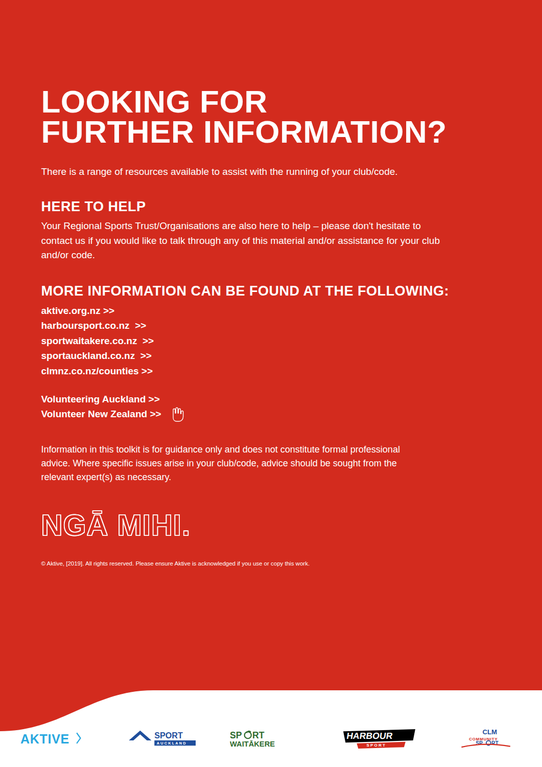Looking for
Further Information?
There is a range of resources available to assist with the running of your club/code.
Here to Help
Your Regional Sports Trust/Organisations are also here to help – please don't hesitate to contact us if you would like to talk through any of this material and/or assistance for your club and/or code.
More information can be found at the following:
aktive.org.nz >>
harboursport.co.nz >>
sportwaitakere.co.nz >>
sportauckland.co.nz >>
clmnz.co.nz/counties >>
Volunteering Auckland >>
Volunteer New Zealand >>
Information in this toolkit is for guidance only and does not constitute formal professional advice. Where specific issues arise in your club/code, advice should be sought from the relevant expert(s) as necessary.
Ngā Mihi.
© Aktive, [2019]. All rights reserved. Please ensure Aktive is acknowledged if you use or copy this work.
AKTIVE SPORT AUCKLAND SP RT WAITĀKERE HARBOUR SPORT CLM COMMUNITY SP RT